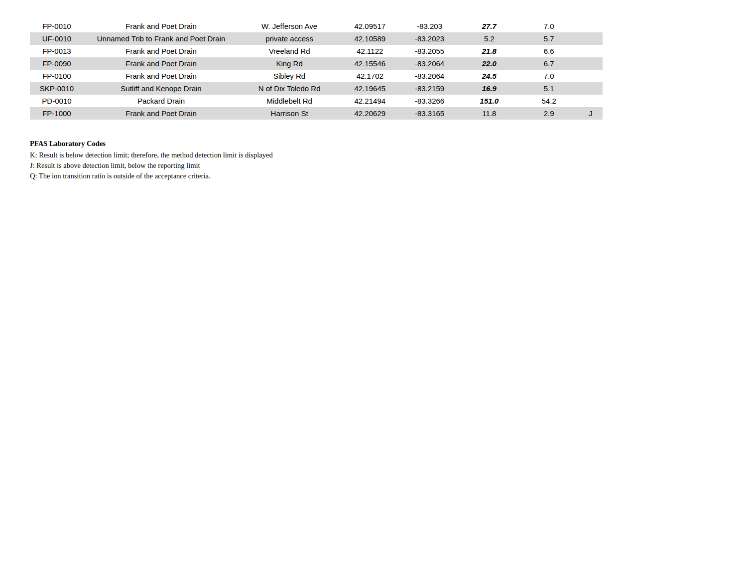| FP-0010 | Frank and Poet Drain | W. Jefferson Ave | 42.09517 | -83.203 | 27.7 | 7.0 | |
| UF-0010 | Unnamed Trib to Frank and Poet Drain | private access | 42.10589 | -83.2023 | 5.2 | 5.7 | |
| FP-0013 | Frank and Poet Drain | Vreeland Rd | 42.1122 | -83.2055 | 21.8 | 6.6 | |
| FP-0090 | Frank and Poet Drain | King Rd | 42.15546 | -83.2064 | 22.0 | 6.7 | |
| FP-0100 | Frank and Poet Drain | Sibley Rd | 42.1702 | -83.2064 | 24.5 | 7.0 | |
| SKP-0010 | Sutliff and Kenope Drain | N of Dix Toledo Rd | 42.19645 | -83.2159 | 16.9 | 5.1 | |
| PD-0010 | Packard Drain | Middlebelt Rd | 42.21494 | -83.3266 | 151.0 | 54.2 | |
| FP-1000 | Frank and Poet Drain | Harrison St | 42.20629 | -83.3165 | 11.8 | 2.9 | J |
PFAS Laboratory Codes
K: Result is below detection limit; therefore, the method detection limit is displayed
J: Result is above detection limit, below the reporting limit
Q: The ion transition ratio is outside of the acceptance criteria.